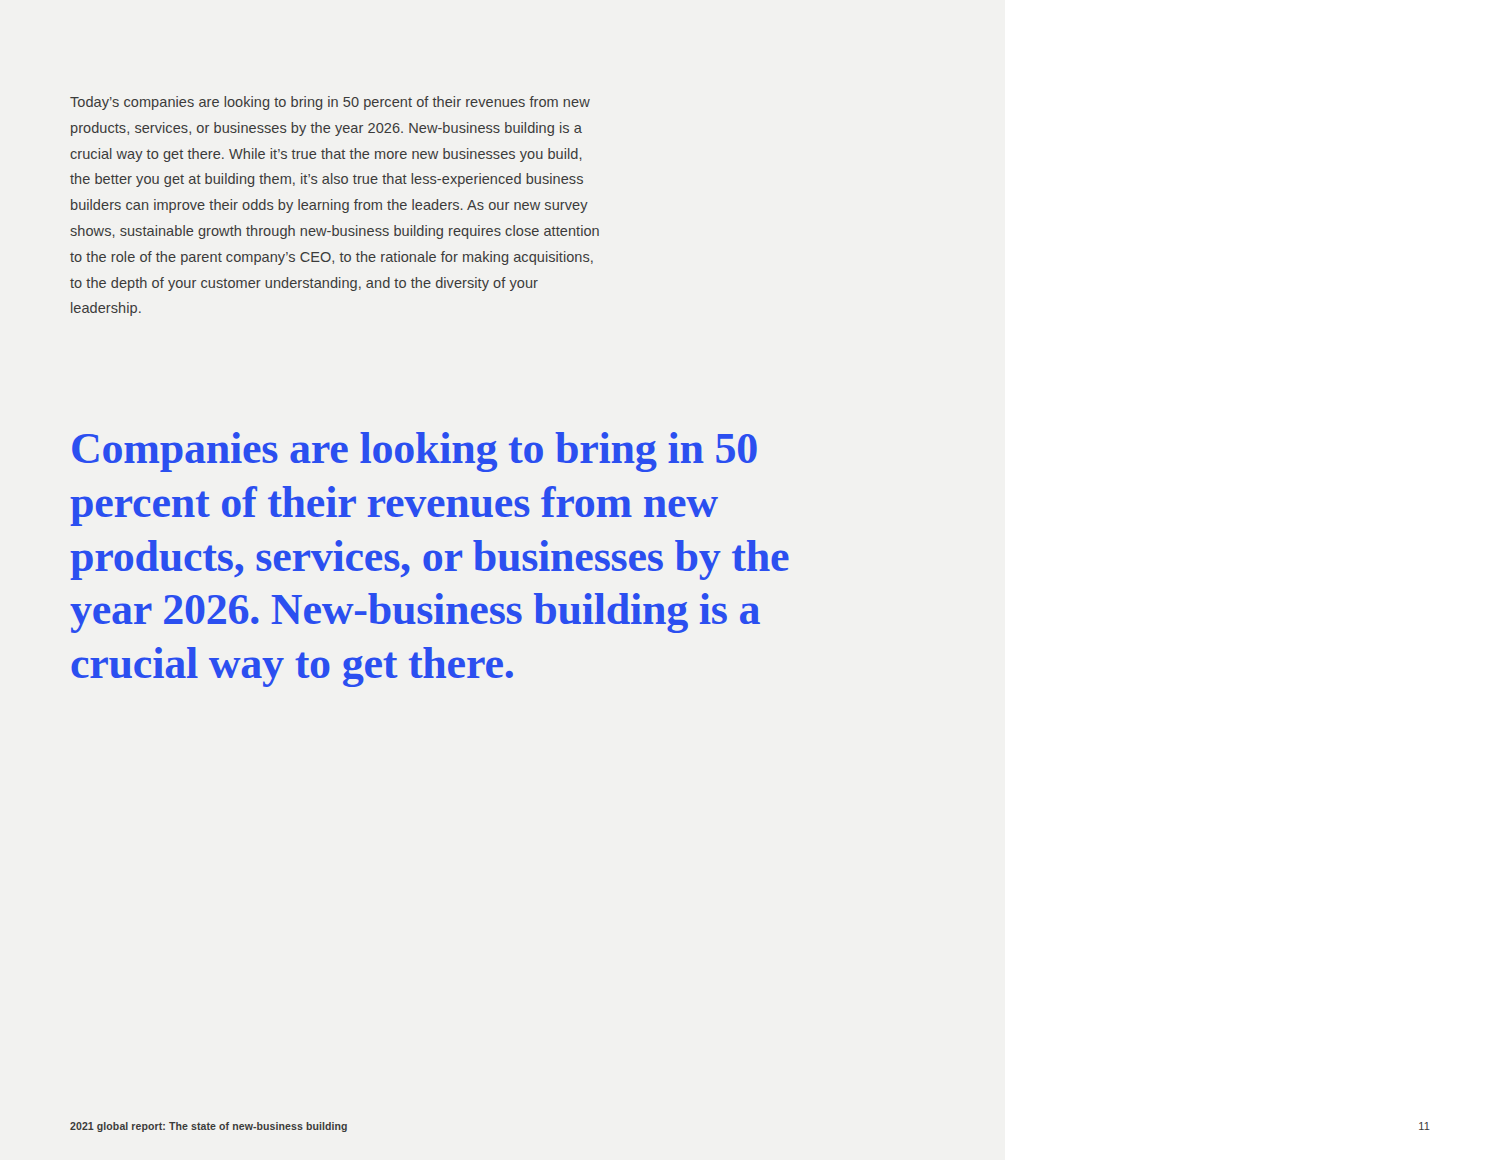Today’s companies are looking to bring in 50 percent of their revenues from new products, services, or businesses by the year 2026. New-business building is a crucial way to get there. While it’s true that the more new businesses you build, the better you get at building them, it’s also true that less-experienced business builders can improve their odds by learning from the leaders. As our new survey shows, sustainable growth through new-business building requires close attention to the role of the parent company’s CEO, to the rationale for making acquisitions, to the depth of your customer understanding, and to the diversity of your leadership.
Companies are looking to bring in 50 percent of their revenues from new products, services, or businesses by the year 2026. New-business building is a crucial way to get there.
2021 global report: The state of new-business building 11